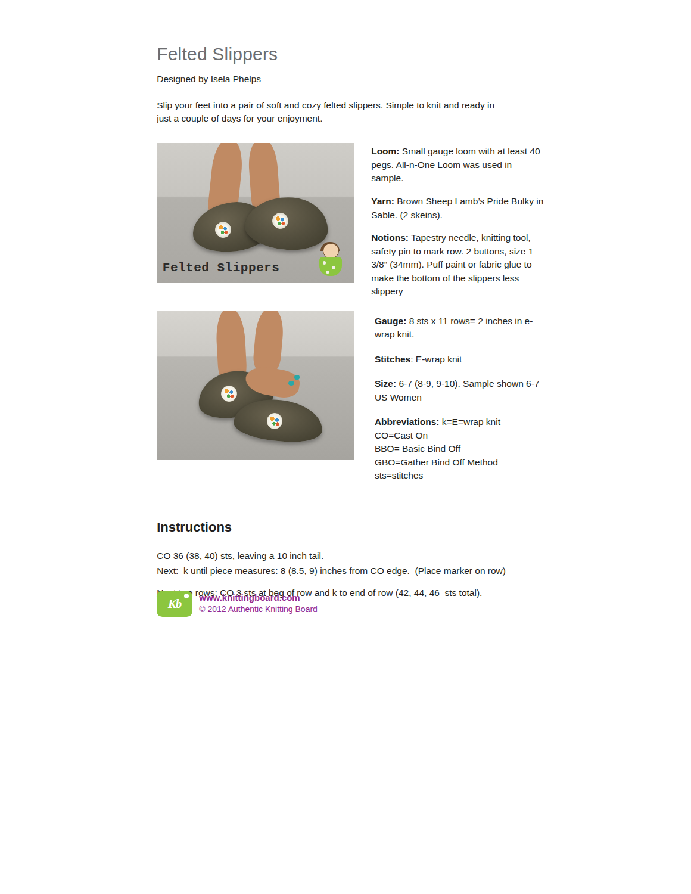Felted Slippers
Designed by Isela Phelps
Slip your feet into a pair of soft and cozy felted slippers. Simple to knit and ready in just a couple of days for your enjoyment.
Felted Slippers
Loom: Small gauge loom with at least 40 pegs. All-n-One Loom was used in sample.
Yarn: Brown Sheep Lamb’s Pride Bulky in Sable. (2 skeins).
Notions: Tapestry needle, knitting tool, safety pin to mark row. 2 buttons, size 1 3/8” (34mm). Puff paint or fabric glue to make the bottom of the slippers less slippery
Gauge: 8 sts x 11 rows= 2 inches in e-wrap knit.
Stitches: E-wrap knit
Size: 6-7 (8-9, 9-10). Sample shown 6-7 US Women
Abbreviations: k=E=wrap knit
CO=Cast On
BBO= Basic Bind Off
GBO=Gather Bind Off Method
sts=stitches
Instructions
CO 36 (38, 40) sts, leaving a 10 inch tail.
Next: k until piece measures: 8 (8.5, 9) inches from CO edge. (Place marker on row)
Next two rows: CO 3 sts at beg of row and k to end of row (42, 44, 46 sts total).
Kb
www.knittingboard.com
© 2012 Authentic Knitting Board